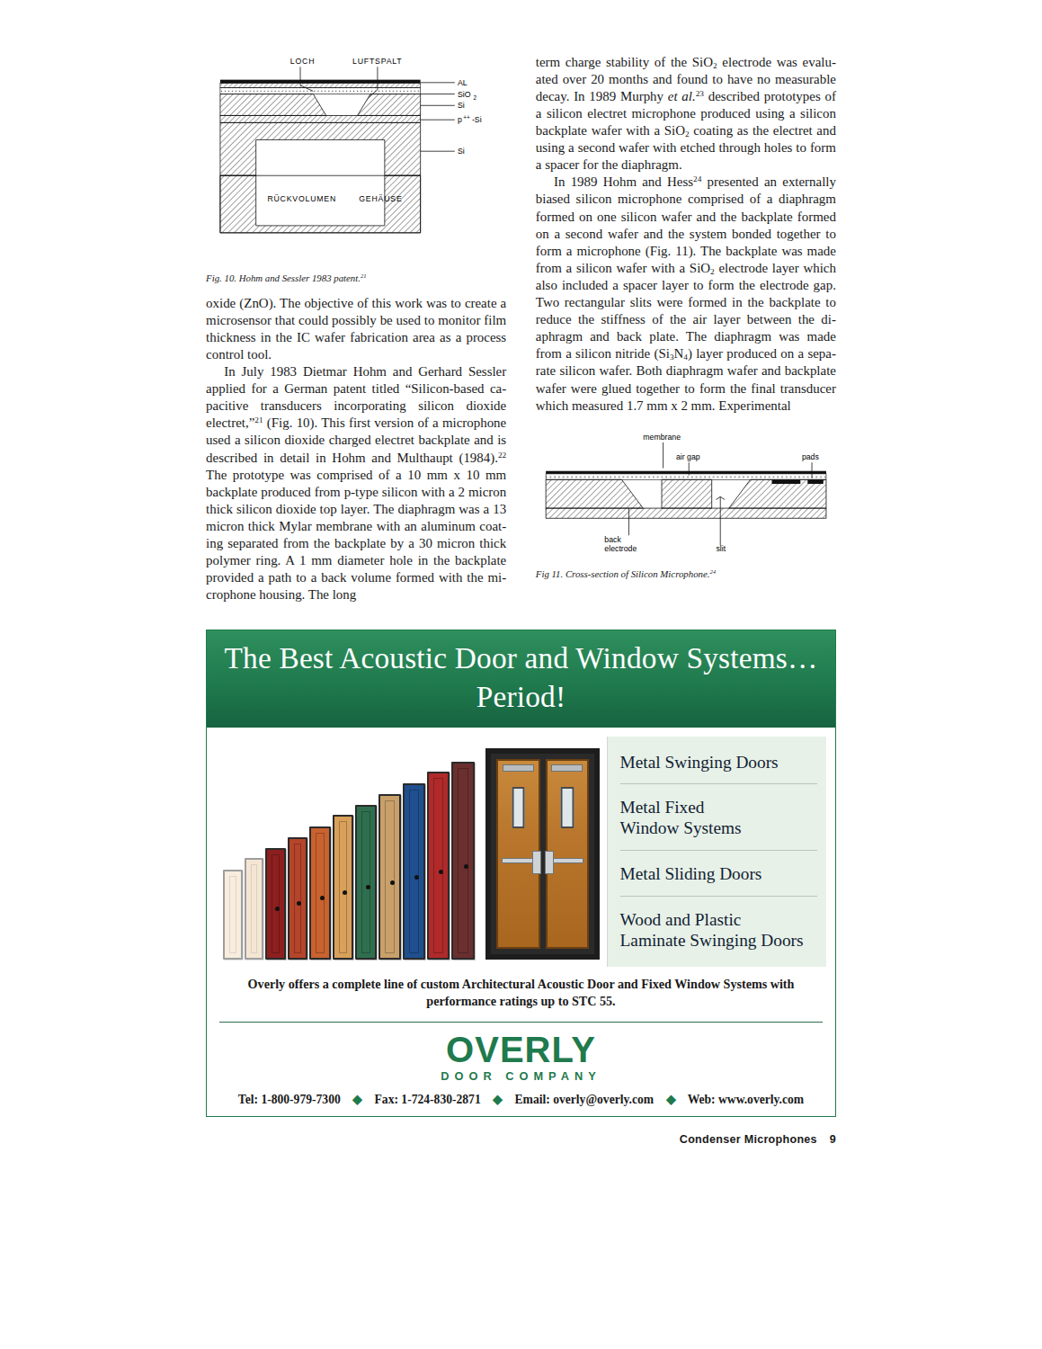LOCH LUFTSPALT AL SiO 2 Si p ++ -Si Si RÜCKVOLUMEN GEHÄUSE
Fig. 10. Hohm and Sessler 1983 patent.21
oxide (ZnO). The objective of this work was to create a microsensor that could possibly be used to monitor film thickness in the IC wafer fabrication area as a process control tool.
In July 1983 Dietmar Hohm and Gerhard Sessler applied for a German patent titled “Silicon-based capacitive transducers incorporating silicon dioxide electret,”21 (Fig. 10). This first version of a microphone used a silicon dioxide charged electret backplate and is described in detail in Hohm and Multhaupt (1984).22 The prototype was comprised of a 10 mm x 10 mm backplate produced from p-type silicon with a 2 micron thick silicon dioxide top layer. The diaphragm was a 13 micron thick Mylar membrane with an aluminum coating separated from the backplate by a 30 micron thick polymer ring. A 1 mm diameter hole in the backplate provided a path to a back volume formed with the microphone housing. The long
term charge stability of the SiO2 electrode was evaluated over 20 months and found to have no measurable decay. In 1989 Murphy et al.23 described prototypes of a silicon electret microphone produced using a silicon backplate wafer with a SiO2 coating as the electret and using a second wafer with etched through holes to form a spacer for the diaphragm.
In 1989 Hohm and Hess24 presented an externally biased silicon microphone comprised of a diaphragm formed on one silicon wafer and the backplate formed on a second wafer and the system bonded together to form a microphone (Fig. 11). The backplate was made from a silicon wafer with a SiO2 electrode layer which also included a spacer layer to form the electrode gap. Two rectangular slits were formed in the backplate to reduce the stiffness of the air layer between the diaphragm and back plate. The diaphragm was made from a silicon nitride (Si3N4) layer produced on a separate silicon wafer. Both diaphragm wafer and backplate wafer were glued together to form the final transducer which measured 1.7 mm x 2 mm. Experimental
membrane air gap pads back electrode slit
Fig 11. Cross-section of Silicon Microphone.24
The Best Acoustic Door and Window Systems…Period!
Metal Swinging Doors
Metal Fixed
Window Systems
Metal Sliding Doors
Wood and Plastic
Laminate Swinging Doors
Overly offers a complete line of custom Architectural Acoustic Door and Fixed Window Systems with
performance ratings up to STC 55.
OVERLY
DOOR COMPANY
Tel: 1-800-979-7300 ◆ Fax: 1-724-830-2871 ◆ Email: overly@overly.com ◆ Web: www.overly.com
Condenser Microphones 9